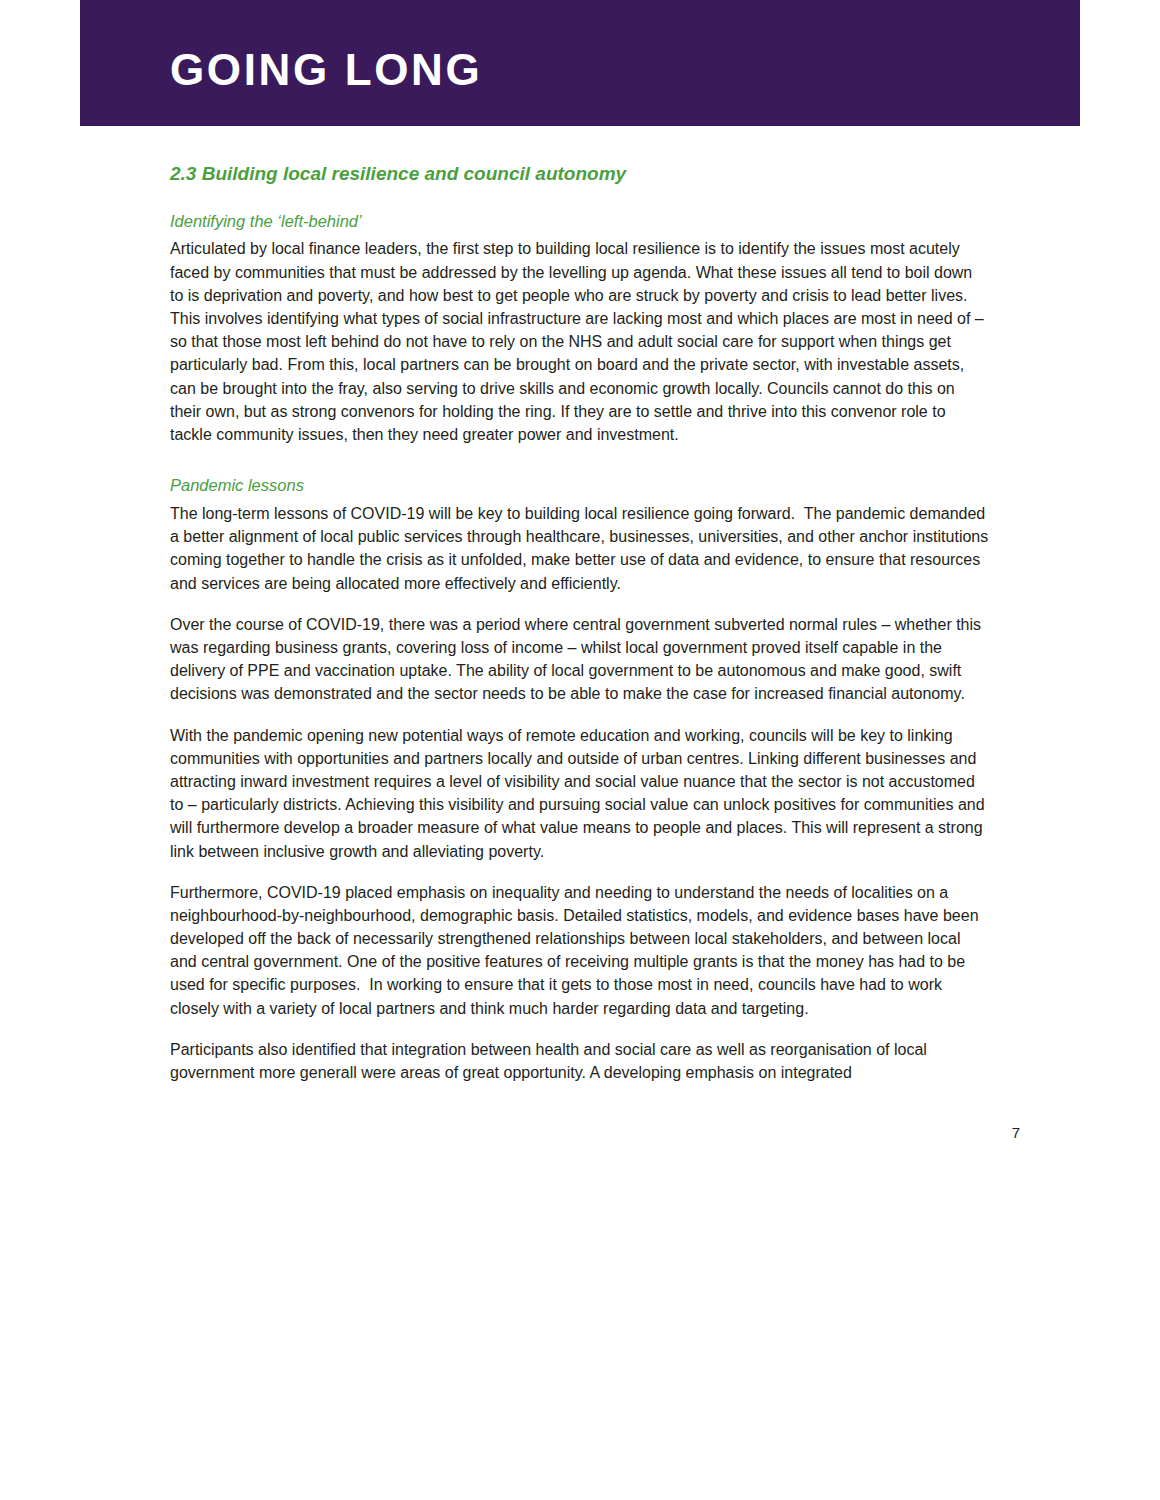GOING LONG
2.3 Building local resilience and council autonomy
Identifying the ‘left-behind’
Articulated by local finance leaders, the first step to building local resilience is to identify the issues most acutely faced by communities that must be addressed by the levelling up agenda. What these issues all tend to boil down to is deprivation and poverty, and how best to get people who are struck by poverty and crisis to lead better lives. This involves identifying what types of social infrastructure are lacking most and which places are most in need of – so that those most left behind do not have to rely on the NHS and adult social care for support when things get particularly bad. From this, local partners can be brought on board and the private sector, with investable assets, can be brought into the fray, also serving to drive skills and economic growth locally. Councils cannot do this on their own, but as strong convenors for holding the ring. If they are to settle and thrive into this convenor role to tackle community issues, then they need greater power and investment.
Pandemic lessons
The long-term lessons of COVID-19 will be key to building local resilience going forward. The pandemic demanded a better alignment of local public services through healthcare, businesses, universities, and other anchor institutions coming together to handle the crisis as it unfolded, make better use of data and evidence, to ensure that resources and services are being allocated more effectively and efficiently.
Over the course of COVID-19, there was a period where central government subverted normal rules – whether this was regarding business grants, covering loss of income – whilst local government proved itself capable in the delivery of PPE and vaccination uptake. The ability of local government to be autonomous and make good, swift decisions was demonstrated and the sector needs to be able to make the case for increased financial autonomy.
With the pandemic opening new potential ways of remote education and working, councils will be key to linking communities with opportunities and partners locally and outside of urban centres. Linking different businesses and attracting inward investment requires a level of visibility and social value nuance that the sector is not accustomed to – particularly districts. Achieving this visibility and pursuing social value can unlock positives for communities and will furthermore develop a broader measure of what value means to people and places. This will represent a strong link between inclusive growth and alleviating poverty.
Furthermore, COVID-19 placed emphasis on inequality and needing to understand the needs of localities on a neighbourhood-by-neighbourhood, demographic basis. Detailed statistics, models, and evidence bases have been developed off the back of necessarily strengthened relationships between local stakeholders, and between local and central government. One of the positive features of receiving multiple grants is that the money has had to be used for specific purposes. In working to ensure that it gets to those most in need, councils have had to work closely with a variety of local partners and think much harder regarding data and targeting.
Participants also identified that integration between health and social care as well as reorganisation of local government more generall were areas of great opportunity. A developing emphasis on integrated
7